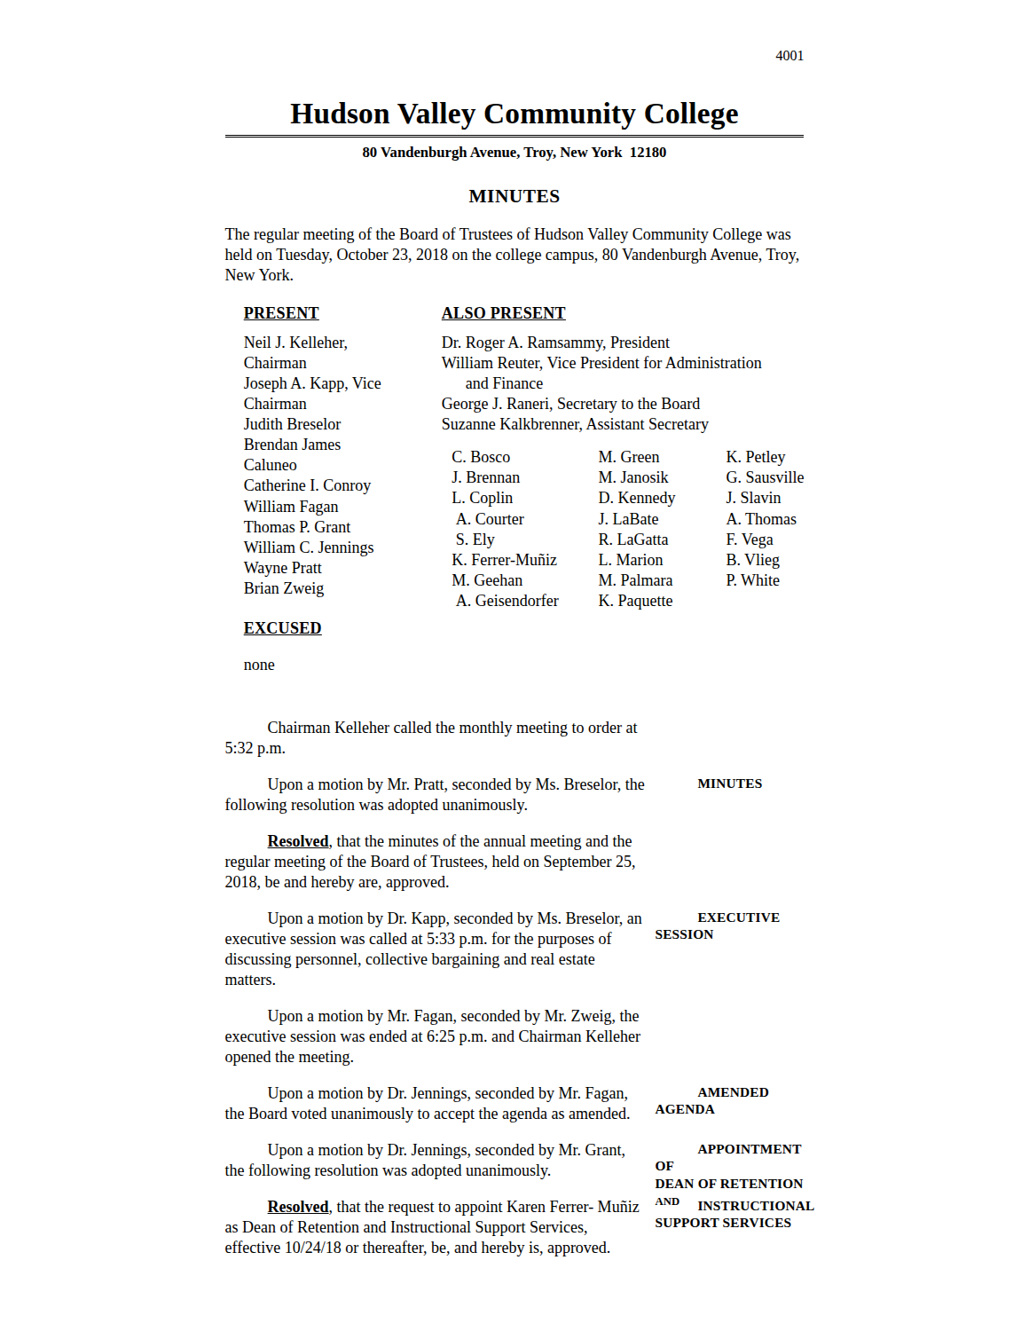4001
Hudson Valley Community College
80 Vandenburgh Avenue, Troy, New York 12180
MINUTES
The regular meeting of the Board of Trustees of Hudson Valley Community College was held on Tuesday, October 23, 2018 on the college campus, 80 Vandenburgh Avenue, Troy, New York.
PRESENT
Neil J. Kelleher, Chairman
Joseph A. Kapp, Vice Chairman
Judith Breselor
Brendan James Caluneo
Catherine I. Conroy
William Fagan
Thomas P. Grant
William C. Jennings
Wayne Pratt
Brian Zweig
EXCUSED
none
ALSO PRESENT
Dr. Roger A. Ramsammy, President
William Reuter, Vice President for Administration
and Finance
George J. Raneri, Secretary to the Board
Suzanne Kalkbrenner, Assistant Secretary
C. Bosco M. Green K. Petley J. Brennan M. Janosik G. Sausville L. Coplin D. Kennedy J. Slavin A. Courter J. LaBate A. Thomas S. Ely R. LaGatta F. Vega K. Ferrer-Muñiz L. Marion B. Vlieg M. Geehan M. Palmara P. White A. Geisendorfer K. Paquette
Chairman Kelleher called the monthly meeting to order at 5:32 p.m.
Upon a motion by Mr. Pratt, seconded by Ms. Breselor, the following resolution was adopted unanimously. MINUTES
Resolved, that the minutes of the annual meeting and the regular meeting of the Board of Trustees, held on September 25, 2018, be and hereby are, approved.
Upon a motion by Dr. Kapp, seconded by Ms. Breselor, an executive session was called at 5:33 p.m. for the purposes of discussing personnel, collective bargaining and real estate matters. EXECUTIVE
SESSION
Upon a motion by Mr. Fagan, seconded by Mr. Zweig, the executive session was ended at 6:25 p.m. and Chairman Kelleher opened the meeting.
Upon a motion by Dr. Jennings, seconded by Mr. Fagan, the Board voted unanimously to accept the agenda as amended. AMENDED AGENDA
Upon a motion by Dr. Jennings, seconded by Mr. Grant, the following resolution was adopted unanimously. APPOINTMENT OF
DEAN OF RETENTION
AND
Resolved, that the request to appoint Karen Ferrer- Muñiz as Dean of Retention and Instructional Support Services, effective 10/24/18 or thereafter, be, and hereby is, approved. INSTRUCTIONAL
SUPPORT SERVICES